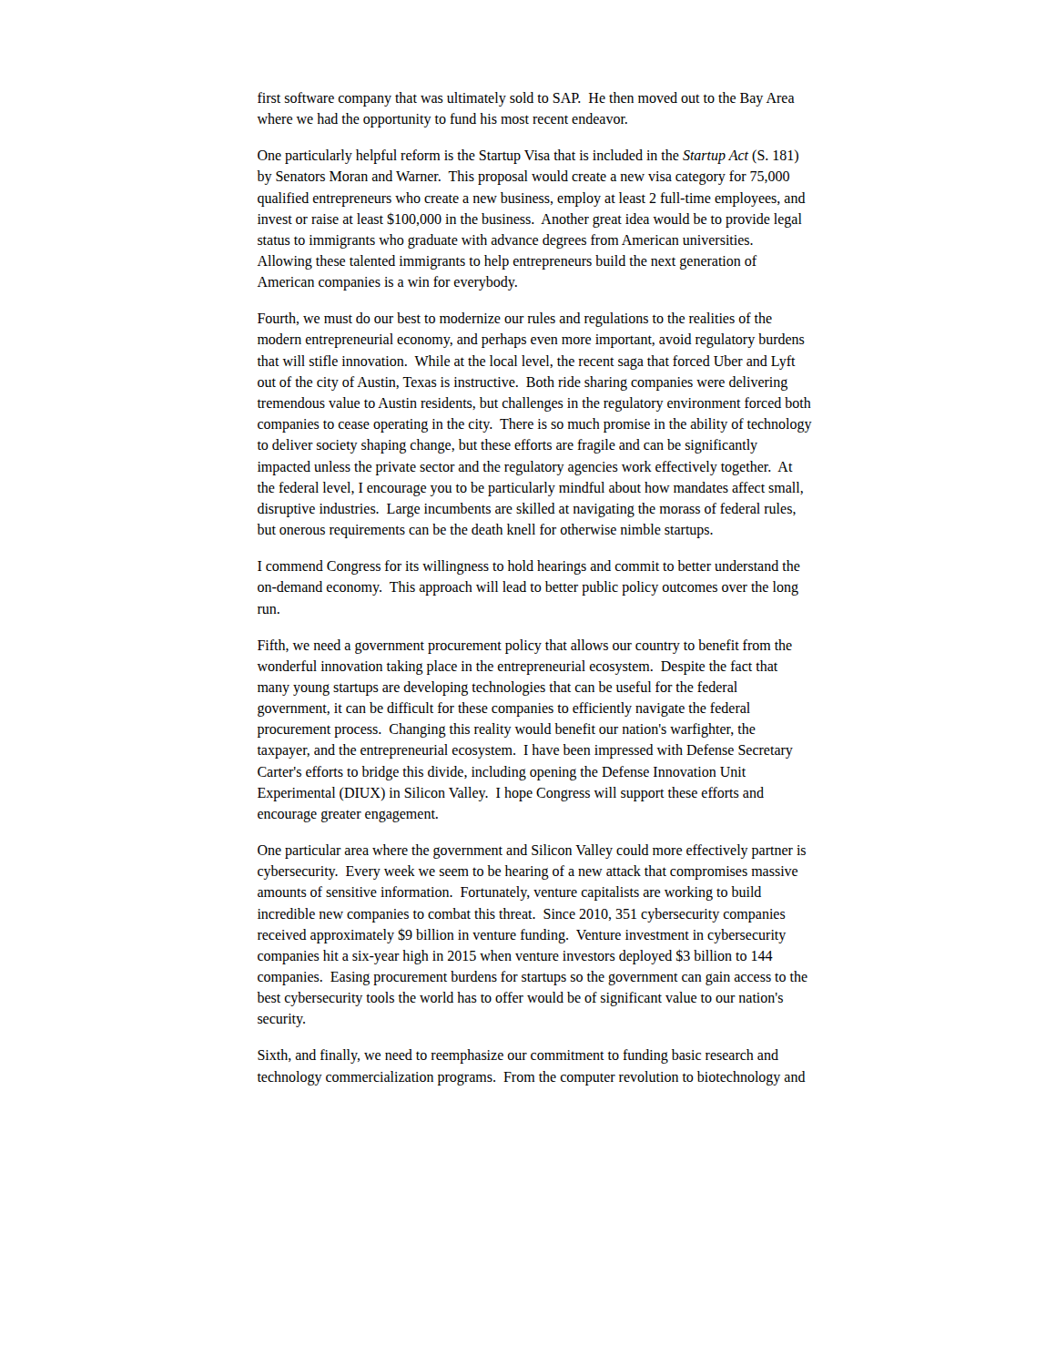first software company that was ultimately sold to SAP. He then moved out to the Bay Area where we had the opportunity to fund his most recent endeavor.
One particularly helpful reform is the Startup Visa that is included in the Startup Act (S. 181) by Senators Moran and Warner. This proposal would create a new visa category for 75,000 qualified entrepreneurs who create a new business, employ at least 2 full-time employees, and invest or raise at least $100,000 in the business. Another great idea would be to provide legal status to immigrants who graduate with advance degrees from American universities. Allowing these talented immigrants to help entrepreneurs build the next generation of American companies is a win for everybody.
Fourth, we must do our best to modernize our rules and regulations to the realities of the modern entrepreneurial economy, and perhaps even more important, avoid regulatory burdens that will stifle innovation. While at the local level, the recent saga that forced Uber and Lyft out of the city of Austin, Texas is instructive. Both ride sharing companies were delivering tremendous value to Austin residents, but challenges in the regulatory environment forced both companies to cease operating in the city. There is so much promise in the ability of technology to deliver society shaping change, but these efforts are fragile and can be significantly impacted unless the private sector and the regulatory agencies work effectively together. At the federal level, I encourage you to be particularly mindful about how mandates affect small, disruptive industries. Large incumbents are skilled at navigating the morass of federal rules, but onerous requirements can be the death knell for otherwise nimble startups.
I commend Congress for its willingness to hold hearings and commit to better understand the on-demand economy. This approach will lead to better public policy outcomes over the long run.
Fifth, we need a government procurement policy that allows our country to benefit from the wonderful innovation taking place in the entrepreneurial ecosystem. Despite the fact that many young startups are developing technologies that can be useful for the federal government, it can be difficult for these companies to efficiently navigate the federal procurement process. Changing this reality would benefit our nation's warfighter, the taxpayer, and the entrepreneurial ecosystem. I have been impressed with Defense Secretary Carter's efforts to bridge this divide, including opening the Defense Innovation Unit Experimental (DIUX) in Silicon Valley. I hope Congress will support these efforts and encourage greater engagement.
One particular area where the government and Silicon Valley could more effectively partner is cybersecurity. Every week we seem to be hearing of a new attack that compromises massive amounts of sensitive information. Fortunately, venture capitalists are working to build incredible new companies to combat this threat. Since 2010, 351 cybersecurity companies received approximately $9 billion in venture funding. Venture investment in cybersecurity companies hit a six-year high in 2015 when venture investors deployed $3 billion to 144 companies. Easing procurement burdens for startups so the government can gain access to the best cybersecurity tools the world has to offer would be of significant value to our nation's security.
Sixth, and finally, we need to reemphasize our commitment to funding basic research and technology commercialization programs. From the computer revolution to biotechnology and